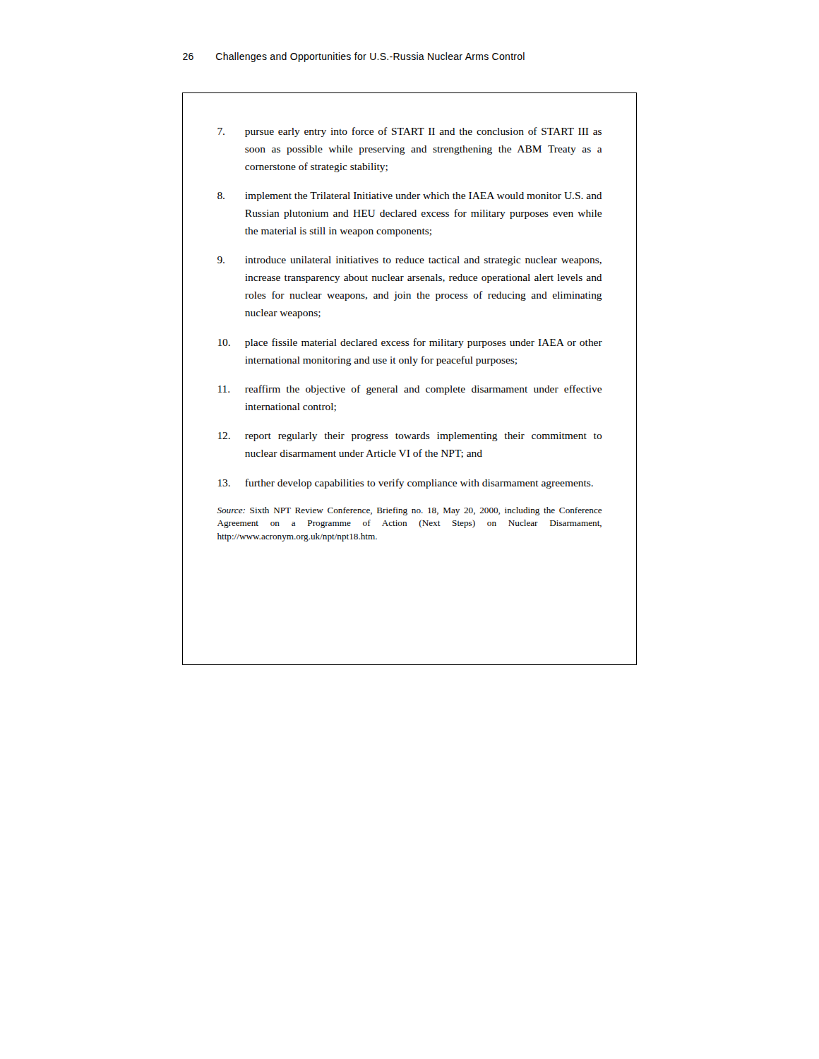26 Challenges and Opportunities for U.S.-Russia Nuclear Arms Control
7. pursue early entry into force of START II and the conclusion of START III as soon as possible while preserving and strengthening the ABM Treaty as a cornerstone of strategic stability;
8. implement the Trilateral Initiative under which the IAEA would monitor U.S. and Russian plutonium and HEU declared excess for military purposes even while the material is still in weapon components;
9. introduce unilateral initiatives to reduce tactical and strategic nuclear weapons, increase transparency about nuclear arsenals, reduce operational alert levels and roles for nuclear weapons, and join the process of reducing and eliminating nuclear weapons;
10. place fissile material declared excess for military purposes under IAEA or other international monitoring and use it only for peaceful purposes;
11. reaffirm the objective of general and complete disarmament under effective international control;
12. report regularly their progress towards implementing their commitment to nuclear disarmament under Article VI of the NPT; and
13. further develop capabilities to verify compliance with disarmament agreements.
Source: Sixth NPT Review Conference, Briefing no. 18, May 20, 2000, including the Conference Agreement on a Programme of Action (Next Steps) on Nuclear Disarmament, http://www.acronym.org.uk/npt/npt18.htm.